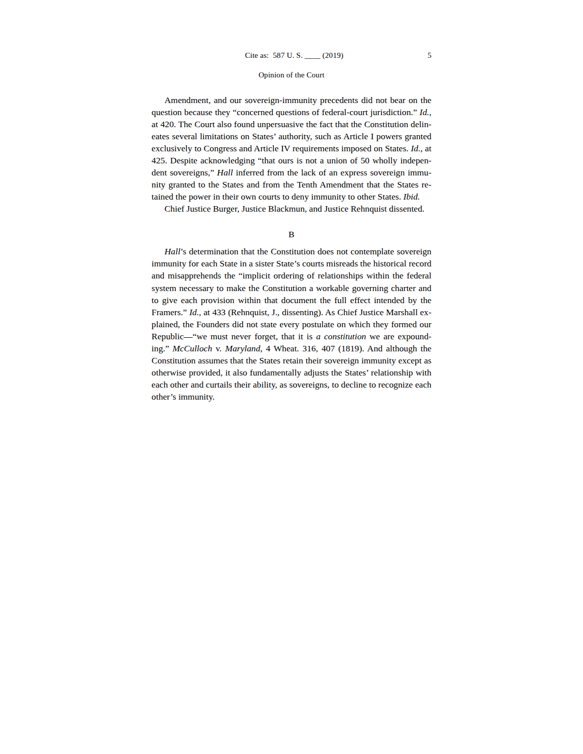Cite as: 587 U. S. ____ (2019) 5
Opinion of the Court
Amendment, and our sovereign-immunity precedents did not bear on the question because they “concerned questions of federal-court jurisdiction.” Id., at 420. The Court also found unpersuasive the fact that the Constitution delineates several limitations on States’ authority, such as Article I powers granted exclusively to Congress and Article IV requirements imposed on States. Id., at 425. Despite acknowledging “that ours is not a union of 50 wholly independent sovereigns,” Hall inferred from the lack of an express sovereign immunity granted to the States and from the Tenth Amendment that the States retained the power in their own courts to deny immunity to other States. Ibid.
Chief Justice Burger, Justice Blackmun, and Justice Rehnquist dissented.
B
Hall’s determination that the Constitution does not contemplate sovereign immunity for each State in a sister State’s courts misreads the historical record and misapprehends the “implicit ordering of relationships within the federal system necessary to make the Constitution a workable governing charter and to give each provision within that document the full effect intended by the Framers.” Id., at 433 (Rehnquist, J., dissenting). As Chief Justice Marshall explained, the Founders did not state every postulate on which they formed our Republic—“we must never forget, that it is a constitution we are expounding.” McCulloch v. Maryland, 4 Wheat. 316, 407 (1819). And although the Constitution assumes that the States retain their sovereign immunity except as otherwise provided, it also fundamentally adjusts the States’ relationship with each other and curtails their ability, as sovereigns, to decline to recognize each other’s immunity.